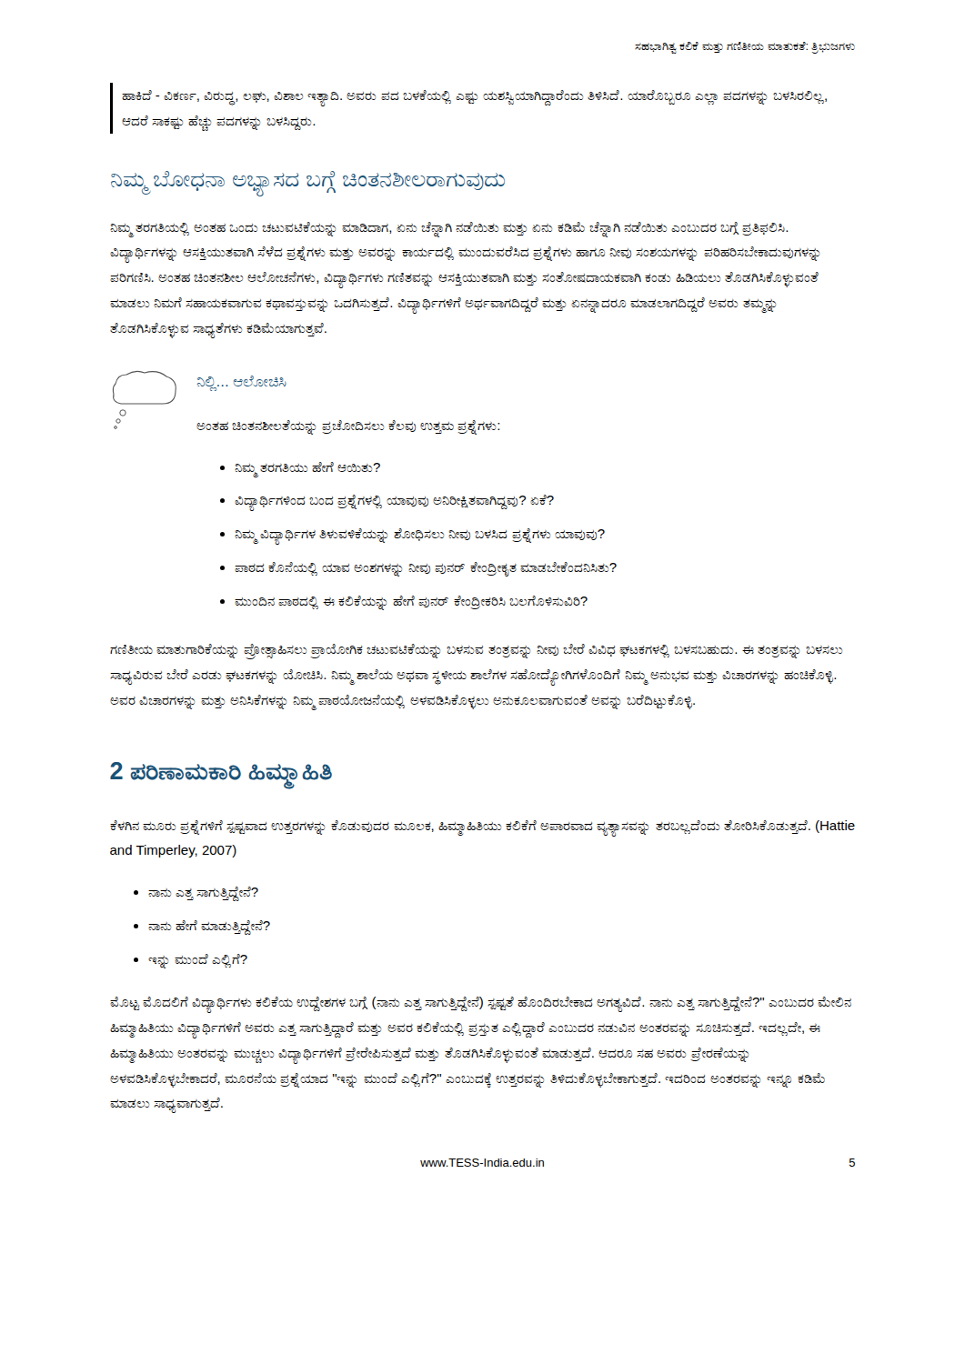ಸಹಭಾಗಿತ್ವ ಕಲಿಕೆ ಮತ್ತು ಗಣಿತೀಯ ಮಾತುಕತೆ: ತ್ರಿಭುಜಗಳು
ಹಾಕಿದೆ - ವಿಕರ್ಣ, ವಿರುದ್ಧ, ಲಘು, ವಿಶಾಲ ಇತ್ಯಾದಿ. ಅವರು ಪದ ಬಳಕೆಯಲ್ಲಿ ಎಷ್ಟು ಯಶಸ್ವಿಯಾಗಿದ್ದಾರೆಂದು ತಿಳಿಸಿದೆ. ಯಾರೊಬ್ಬರೂ ಎಲ್ಲಾ ಪದಗಳನ್ನು ಬಳಸಿರಲಿಲ್ಲ, ಆದರೆ ಸಾಕಷ್ಟು ಹೆಚ್ಚು ಪದಗಳನ್ನು ಬಳಸಿದ್ದರು.
ನಿಮ್ಮ ಬೋಧನಾ ಅಭ್ಯಾಸದ ಬಗ್ಗೆ ಚಿಂತನಶೀಲರಾಗುವುದು
ನಿಮ್ಮ ತರಗತಿಯಲ್ಲಿ ಅಂತಹ ಒಂದು ಚಟುವಟಿಕೆಯನ್ನು ಮಾಡಿದಾಗ, ಏನು ಚೆನ್ನಾಗಿ ನಡೆಯಿತು ಮತ್ತು ಏನು ಕಡಿಮೆ ಚೆನ್ನಾಗಿ ನಡೆಯಿತು ಎಂಬುದರ ಬಗ್ಗೆ ಪ್ರತಿಫಲಿಸಿ. ವಿದ್ಯಾರ್ಥಿಗಳನ್ನು ಆಸಕ್ತಿಯುತವಾಗಿ ಸೆಳೆದ ಪ್ರಶ್ನೆಗಳು ಮತ್ತು ಅವರನ್ನು ಕಾರ್ಯದಲ್ಲಿ ಮುಂದುವರೆಸಿದ ಪ್ರಶ್ನೆಗಳು ಹಾಗೂ ನೀವು ಸಂಶಯಗಳನ್ನು ಪರಿಹರಿಸಬೇಕಾದುವುಗಳನ್ನು ಪರಿಗಣಿಸಿ. ಅಂತಹ ಚಿಂತನಶೀಲ ಆಲೋಚನೆಗಳು, ವಿದ್ಯಾರ್ಥಿಗಳು ಗಣಿತವನ್ನು ಆಸಕ್ತಿಯುತವಾಗಿ ಮತ್ತು ಸಂತೋಷದಾಯಕವಾಗಿ ಕಂಡು ಹಿಡಿಯಲು ತೊಡಗಿಸಿಕೊಳ್ಳುವಂತೆ ಮಾಡಲು ನಿಮಗೆ ಸಹಾಯಕವಾಗುವ ಕಥಾವಸ್ತುವನ್ನು ಒದಗಿಸುತ್ತದೆ. ವಿದ್ಯಾರ್ಥಿಗಳಿಗೆ ಅರ್ಥವಾಗದಿದ್ದರೆ ಮತ್ತು ಏನನ್ನಾದರೂ ಮಾಡಲಾಗದಿದ್ದರೆ ಅವರು ತಮ್ಮನ್ನು ತೊಡಗಿಸಿಕೊಳ್ಳುವ ಸಾಧ್ಯತೆಗಳು ಕಡಿಮೆಯಾಗುತ್ತವೆ.
ನಿಲ್ಲಿ... ಆಲೋಚಿಸಿ
ಅಂತಹ ಚಿಂತನಶೀಲತೆಯನ್ನು ಪ್ರಚೋದಿಸಲು ಕೆಲವು ಉತ್ತಮ ಪ್ರಶ್ನೆಗಳು:
ನಿಮ್ಮ ತರಗತಿಯು ಹೇಗೆ ಆಯಿತು?
ವಿದ್ಯಾರ್ಥಿಗಳಿಂದ ಬಂದ ಪ್ರಶ್ನೆಗಳಲ್ಲಿ ಯಾವುವು ಅನಿರೀಕ್ಷಿತವಾಗಿದ್ದವು? ಏಕೆ?
ನಿಮ್ಮ ವಿದ್ಯಾರ್ಥಿಗಳ ತಿಳುವಳಿಕೆಯನ್ನು ಶೋಧಿಸಲು ನೀವು ಬಳಸಿದ ಪ್ರಶ್ನೆಗಳು ಯಾವುವು?
ಪಾಠದ ಕೊನೆಯಲ್ಲಿ ಯಾವ ಅಂಶಗಳನ್ನು ನೀವು ಪುನರ್ ಕೇಂದ್ರೀಕೃತ ಮಾಡಬೇಕೆಂದನಿಸಿತು?
ಮುಂದಿನ ಪಾಠದಲ್ಲಿ ಈ ಕಲಿಕೆಯನ್ನು ಹೇಗೆ ಪುನರ್ ಕೇಂದ್ರೀಕರಿಸಿ ಬಲಗೊಳಿಸುವಿರಿ?
ಗಣಿತೀಯ ಮಾತುಗಾರಿಕೆಯನ್ನು ಪ್ರೋತ್ಸಾಹಿಸಲು ಪ್ರಾಯೋಗಿಕ ಚಟುವಟಿಕೆಯನ್ನು ಬಳಸುವ ತಂತ್ರವನ್ನು ನೀವು ಬೇರೆ ವಿವಿಧ ಘಟಕಗಳಲ್ಲಿ ಬಳಸಬಹುದು. ಈ ತಂತ್ರವನ್ನು ಬಳಸಲು ಸಾಧ್ಯವಿರುವ ಬೇರೆ ಎರಡು ಘಟಕಗಳನ್ನು ಯೋಚಿಸಿ. ನಿಮ್ಮ ಶಾಲೆಯ ಅಥವಾ ಸ್ಥಳೀಯ ಶಾಲೆಗಳ ಸಹೋದ್ಯೋಗಿಗಳೊಂದಿಗೆ ನಿಮ್ಮ ಅನುಭವ ಮತ್ತು ವಿಚಾರಗಳನ್ನು ಹಂಚಿಕೊಳ್ಳಿ. ಅವರ ವಿಚಾರಗಳನ್ನು ಮತ್ತು ಅನಿಸಿಕೆಗಳನ್ನು ನಿಮ್ಮ ಪಾಠಯೋಜನೆಯಲ್ಲಿ ಅಳವಡಿಸಿಕೊಳ್ಳಲು ಅನುಕೂಲವಾಗುವಂತೆ ಅವನ್ನು ಬರೆದಿಟ್ಟುಕೊಳ್ಳಿ.
2 ಪರಿಣಾಮಕಾರಿ ಹಿಮ್ಮಾಹಿತಿ
ಕೆಳಗಿನ ಮೂರು ಪ್ರಶ್ನೆಗಳಿಗೆ ಸ್ಪಷ್ಟವಾದ ಉತ್ತರಗಳನ್ನು ಕೊಡುವುದರ ಮೂಲಕ, ಹಿಮ್ಮಾಹಿತಿಯು ಕಲಿಕೆಗೆ ಅಪಾರವಾದ ವ್ಯತ್ಯಾಸವನ್ನು ತರಬಲ್ಲದೆಂದು ತೋರಿಸಿಕೊಡುತ್ತದೆ. (Hattie and Timperley, 2007)
ನಾನು ಎತ್ತ ಸಾಗುತ್ತಿದ್ದೇನೆ?
ನಾನು ಹೇಗೆ ಮಾಡುತ್ತಿದ್ದೇನೆ?
ಇನ್ನು ಮುಂದೆ ಎಲ್ಲಿಗೆ?
ಮೊಟ್ಟ ಮೊದಲಿಗೆ ವಿದ್ಯಾರ್ಥಿಗಳು ಕಲಿಕೆಯ ಉದ್ದೇಶಗಳ ಬಗ್ಗೆ (ನಾನು ಎತ್ತ ಸಾಗುತ್ತಿದ್ದೇನೆ) ಸ್ಪಷ್ಟತೆ ಹೊಂದಿರಬೇಕಾದ ಅಗತ್ಯವಿದೆ. ನಾನು ಎತ್ತ ಸಾಗುತ್ತಿದ್ದೇನೆ?" ಎಂಬುದರ ಮೇಲಿನ ಹಿಮ್ಮಾಹಿತಿಯು ವಿದ್ಯಾರ್ಥಿಗಳಿಗೆ ಅವರು ಎತ್ತ ಸಾಗುತ್ತಿದ್ದಾರೆ ಮತ್ತು ಅವರ ಕಲಿಕೆಯಲ್ಲಿ ಪ್ರಸ್ತುತ ಎಲ್ಲಿದ್ದಾರೆ ಎಂಬುದರ ನಡುವಿನ ಅಂತರವನ್ನು ಸೂಚಿಸುತ್ತದೆ. ಇದಲ್ಲದೇ, ಈ ಹಿಮ್ಮಾಹಿತಿಯು ಅಂತರವನ್ನು ಮುಚ್ಚಲು ವಿದ್ಯಾರ್ಥಿಗಳಿಗೆ ಪ್ರೇರೇಪಿಸುತ್ತದೆ ಮತ್ತು ತೊಡಗಿಸಿಕೊಳ್ಳುವಂತೆ ಮಾಡುತ್ತದೆ. ಆದರೂ ಸಹ ಅವರು ಪ್ರೇರಣೆಯನ್ನು ಅಳವಡಿಸಿಕೊಳ್ಳಬೇಕಾದರೆ, ಮೂರನೆಯ ಪ್ರಶ್ನೆಯಾದ "ಇನ್ನು ಮುಂದೆ ಎಲ್ಲಿಗೆ?" ಎಂಬುದಕ್ಕೆ ಉತ್ತರವನ್ನು ತಿಳಿದುಕೊಳ್ಳಬೇಕಾಗುತ್ತದೆ. ಇದರಿಂದ ಅಂತರವನ್ನು ಇನ್ನೂ ಕಡಿಮೆ ಮಾಡಲು ಸಾಧ್ಯವಾಗುತ್ತದೆ.
www.TESS-India.edu.in 5